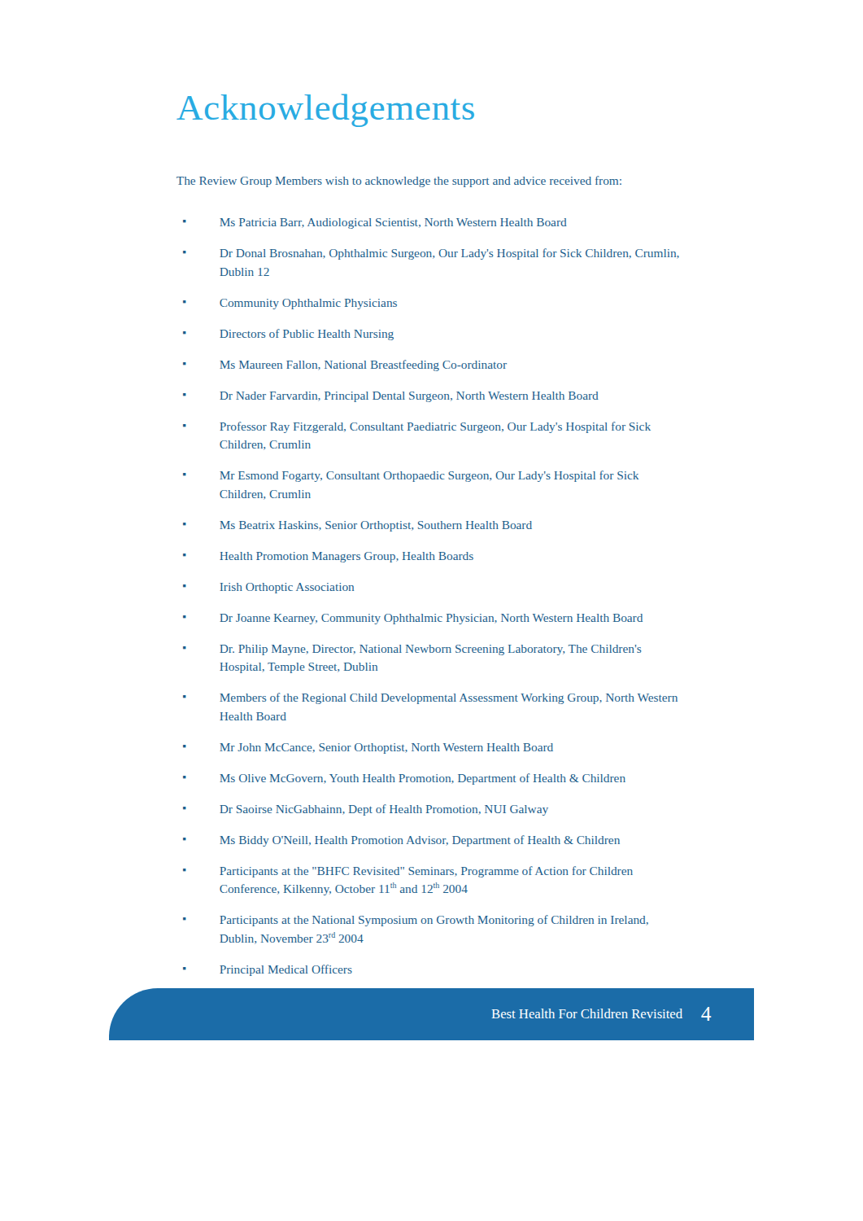Acknowledgements
The Review Group Members wish to acknowledge the support and advice received from:
Ms Patricia Barr, Audiological Scientist, North Western Health Board
Dr Donal Brosnahan, Ophthalmic Surgeon, Our Lady's Hospital for Sick Children, Crumlin, Dublin 12
Community Ophthalmic Physicians
Directors of Public Health Nursing
Ms Maureen Fallon, National Breastfeeding Co-ordinator
Dr Nader Farvardin, Principal Dental Surgeon, North Western Health Board
Professor Ray Fitzgerald, Consultant Paediatric Surgeon, Our Lady's Hospital for Sick Children, Crumlin
Mr Esmond Fogarty, Consultant Orthopaedic Surgeon, Our Lady's Hospital for Sick Children, Crumlin
Ms Beatrix Haskins, Senior Orthoptist, Southern Health Board
Health Promotion Managers Group, Health Boards
Irish Orthoptic Association
Dr Joanne Kearney, Community Ophthalmic Physician, North Western Health Board
Dr. Philip Mayne, Director, National Newborn Screening Laboratory, The Children's Hospital, Temple Street, Dublin
Members of the Regional Child Developmental Assessment Working Group, North Western Health Board
Mr John McCance, Senior Orthoptist, North Western Health Board
Ms Olive McGovern, Youth Health Promotion, Department of Health & Children
Dr Saoirse NicGabhainn, Dept of Health Promotion, NUI Galway
Ms Biddy O'Neill, Health Promotion Advisor, Department of Health & Children
Participants at the "BHFC Revisited" Seminars, Programme of Action for Children Conference, Kilkenny, October 11th and 12th 2004
Participants at the National Symposium on Growth Monitoring of Children in Ireland, Dublin, November 23rd 2004
Principal Medical Officers
Ms Deirdre Rooney, Administrative support, Programme of Action for Children
Dr Kevin Walsh, Consultant Paediatrician, Our Lady's Hospital for Sick Children, Crumlin
Best Health For Children Revisited 4